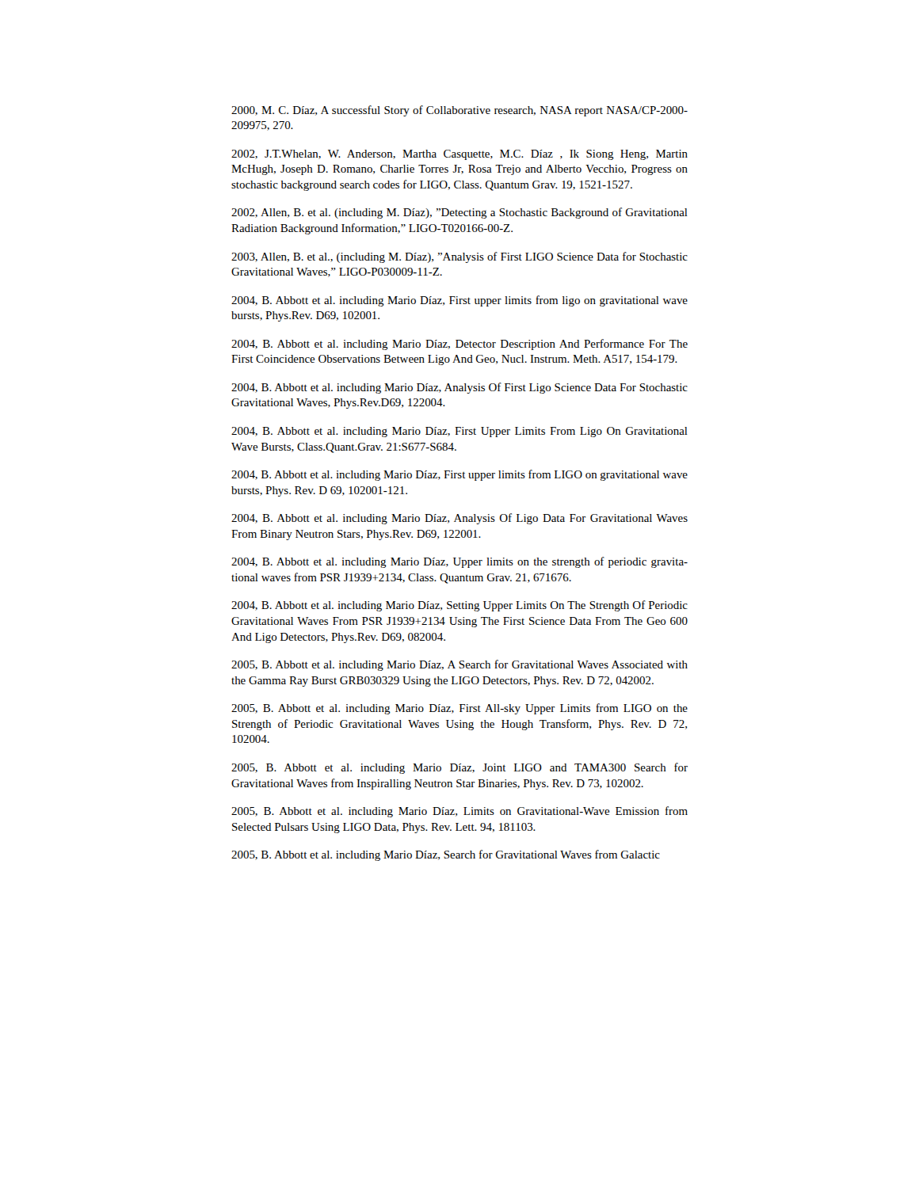2000, M. C. Díaz, A successful Story of Collaborative research, NASA report NASA/CP-2000-209975, 270.
2002, J.T.Whelan, W. Anderson, Martha Casquette, M.C. Díaz , Ik Siong Heng, Martin McHugh, Joseph D. Romano, Charlie Torres Jr, Rosa Trejo and Alberto Vecchio, Progress on stochastic background search codes for LIGO, Class. Quantum Grav. 19, 1521-1527.
2002, Allen, B. et al. (including M. Díaz), ”Detecting a Stochastic Background of Gravitational Radiation Background Information,” LIGO-T020166-00-Z.
2003, Allen, B. et al., (including M. Díaz), ”Analysis of First LIGO Science Data for Stochastic Gravitational Waves,” LIGO-P030009-11-Z.
2004, B. Abbott et al. including Mario Díaz, First upper limits from ligo on gravitational wave bursts, Phys.Rev. D69, 102001.
2004, B. Abbott et al. including Mario Díaz, Detector Description And Performance For The First Coincidence Observations Between Ligo And Geo, Nucl. Instrum. Meth. A517, 154-179.
2004, B. Abbott et al. including Mario Díaz, Analysis Of First Ligo Science Data For Stochastic Gravitational Waves, Phys.Rev.D69, 122004.
2004, B. Abbott et al. including Mario Díaz, First Upper Limits From Ligo On Gravitational Wave Bursts, Class.Quant.Grav. 21:S677-S684.
2004, B. Abbott et al. including Mario Díaz, First upper limits from LIGO on gravitational wave bursts, Phys. Rev. D 69, 102001-121.
2004, B. Abbott et al. including Mario Díaz, Analysis Of Ligo Data For Gravitational Waves From Binary Neutron Stars, Phys.Rev. D69, 122001.
2004, B. Abbott et al. including Mario Díaz, Upper limits on the strength of periodic gravitational waves from PSR J1939+2134, Class. Quantum Grav. 21, 671676.
2004, B. Abbott et al. including Mario Díaz, Setting Upper Limits On The Strength Of Periodic Gravitational Waves From PSR J1939+2134 Using The First Science Data From The Geo 600 And Ligo Detectors, Phys.Rev. D69, 082004.
2005, B. Abbott et al. including Mario Díaz, A Search for Gravitational Waves Associated with the Gamma Ray Burst GRB030329 Using the LIGO Detectors, Phys. Rev. D 72, 042002.
2005, B. Abbott et al. including Mario Díaz, First All-sky Upper Limits from LIGO on the Strength of Periodic Gravitational Waves Using the Hough Transform, Phys. Rev. D 72, 102004.
2005, B. Abbott et al. including Mario Díaz, Joint LIGO and TAMA300 Search for Gravitational Waves from Inspiralling Neutron Star Binaries, Phys. Rev. D 73, 102002.
2005, B. Abbott et al. including Mario Díaz, Limits on Gravitational-Wave Emission from Selected Pulsars Using LIGO Data, Phys. Rev. Lett. 94, 181103.
2005, B. Abbott et al. including Mario Díaz, Search for Gravitational Waves from Galactic